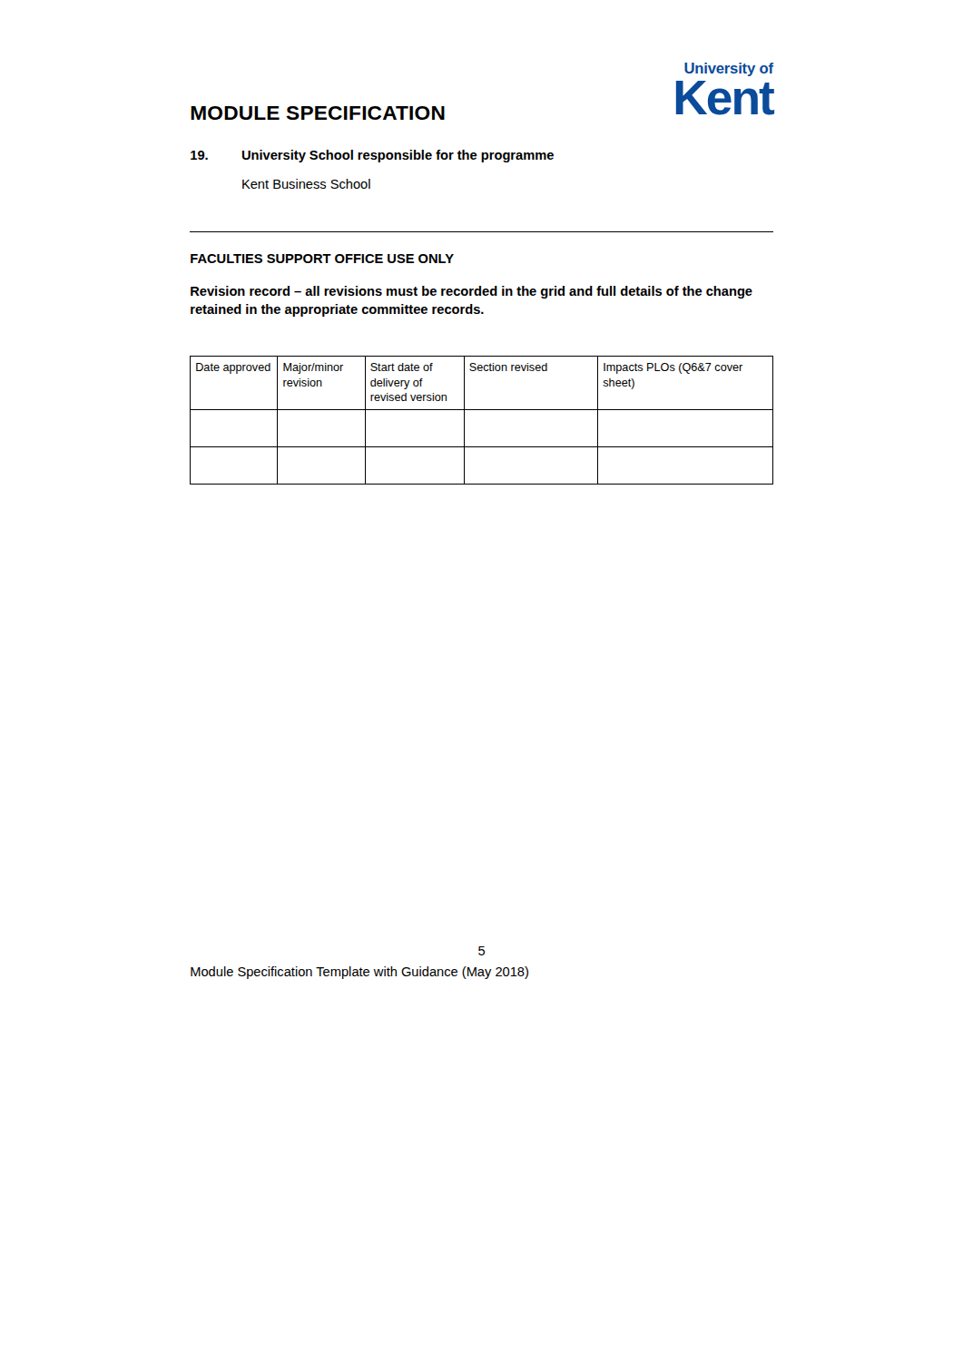MODULE SPECIFICATION
University of Kent
19.
University School responsible for the programme
Kent Business School
FACULTIES SUPPORT OFFICE USE ONLY
Revision record – all revisions must be recorded in the grid and full details of the change retained in the appropriate committee records.
| Date approved | Major/minor revision | Start date of delivery of revised version | Section revised | Impacts PLOs (Q6&7 cover sheet) |
| --- | --- | --- | --- | --- |
5
Module Specification Template with Guidance (May 2018)